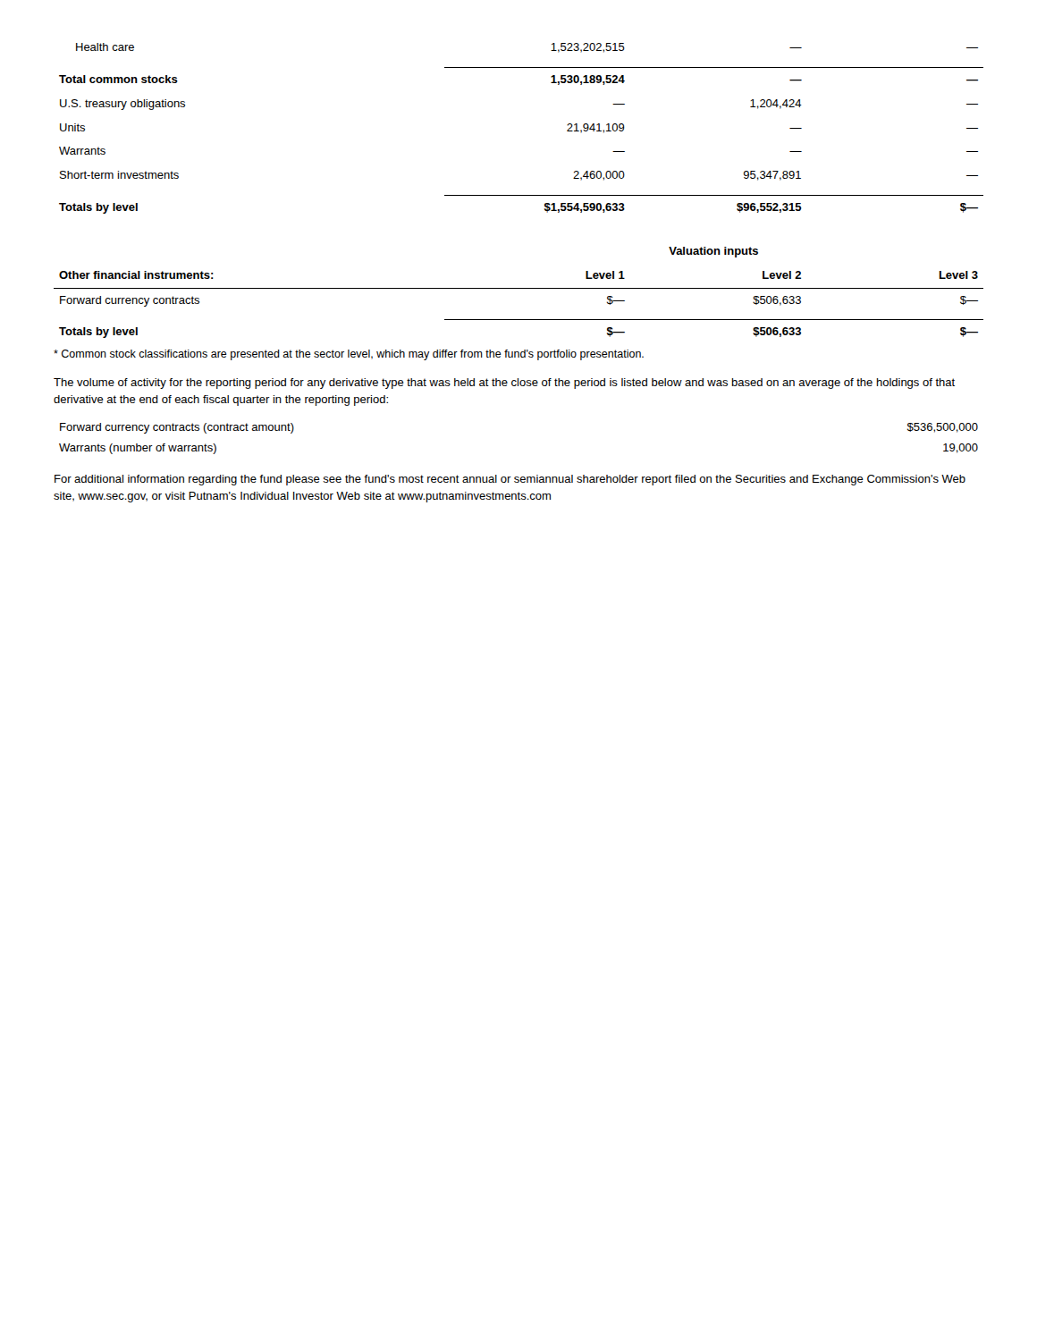| Health care | 1,523,202,515 | — | — |
| Total common stocks | 1,530,189,524 | — | — |
| U.S. treasury obligations | — | 1,204,424 | — |
| Units | 21,941,109 | — | — |
| Warrants | — | — | — |
| Short-term investments | 2,460,000 | 95,347,891 | — |
| Totals by level | $1,554,590,633 | $96,552,315 | $— |
| | Valuation inputs |
| Other financial instruments: | Level 1 | Level 2 | Level 3 |
| Forward currency contracts | $— | $506,633 | $— |
| Totals by level | $— | $506,633 | $— |
* Common stock classifications are presented at the sector level, which may differ from the fund's portfolio presentation.
The volume of activity for the reporting period for any derivative type that was held at the close of the period is listed below and was based on an average of the holdings of that derivative at the end of each fiscal quarter in the reporting period:
| Forward currency contracts (contract amount) | $536,500,000 |
| Warrants (number of warrants) | 19,000 |
For additional information regarding the fund please see the fund's most recent annual or semiannual shareholder report filed on the Securities and Exchange Commission's Web site, www.sec.gov, or visit Putnam's Individual Investor Web site at www.putnaminvestments.com